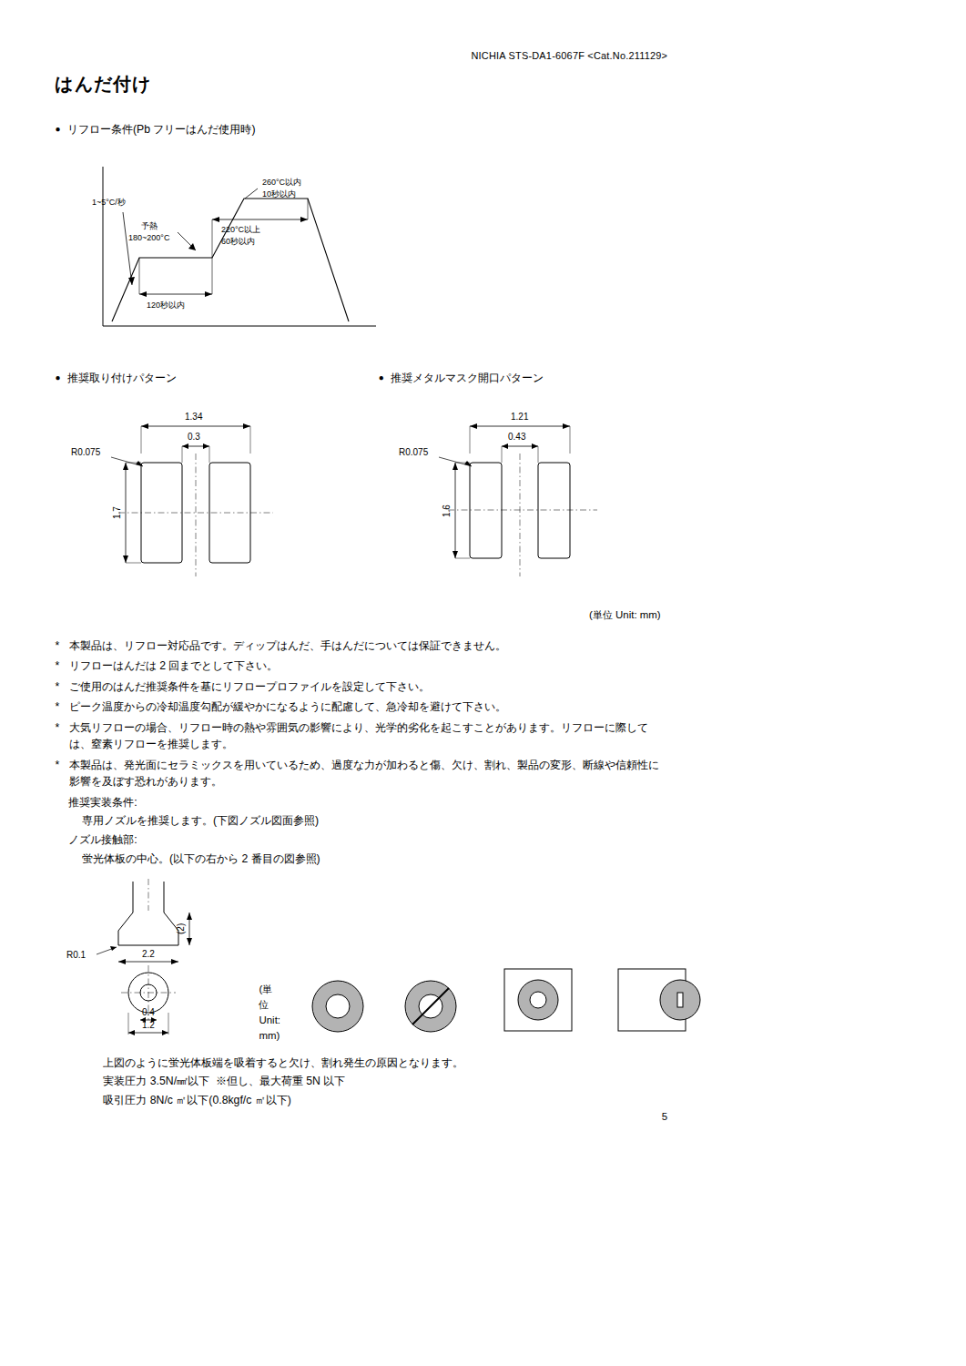NICHIA STS-DA1-6067F <Cat.No.211129>
はんだ付け
リフロー条件(Pb フリーはんだ使用時)
1~5°C/秒 予熱 180~200°C 260°C以内 10秒以内 220°C以上 60秒以内 120秒以内
推奨取り付けパターン
1.34 0.3 R0.075 1.7
推奨メタルマスク開口パターン
1.21 0.43 R0.075 1.6
(単位 Unit: mm)
本製品は、リフロー対応品です。ディップはんだ、手はんだについては保証できません。
リフローはんだは 2 回までとして下さい。
ご使用のはんだ推奨条件を基にリフロープロファイルを設定して下さい。
ピーク温度からの冷却温度勾配が緩やかになるように配慮して、急冷却を避けて下さい。
大気リフローの場合、リフロー時の熱や雰囲気の影響により、光学的劣化を起こすことがあります。リフローに際しては、窒素リフローを推奨します。
本製品は、発光面にセラミックスを用いているため、過度な力が加わると傷、欠け、割れ、製品の変形、断線や信頼性に影響を及ぼす恐れがあります。
推奨実装条件:
専用ノズルを推奨します。(下図ノズル図面参照)
ノズル接触部:
蛍光体板の中心。(以下の右から 2 番目の図参照)
(2) R0.1 2.2 0.4 1.2
(単位 Unit: mm)
上図のように蛍光体板端を吸着すると欠け、割れ発生の原因となります。
実装圧力 3.5N/㎟以下 ※但し、最大荷重 5N 以下
吸引圧力 8N/c ㎡以下(0.8kgf/c ㎡以下)
5